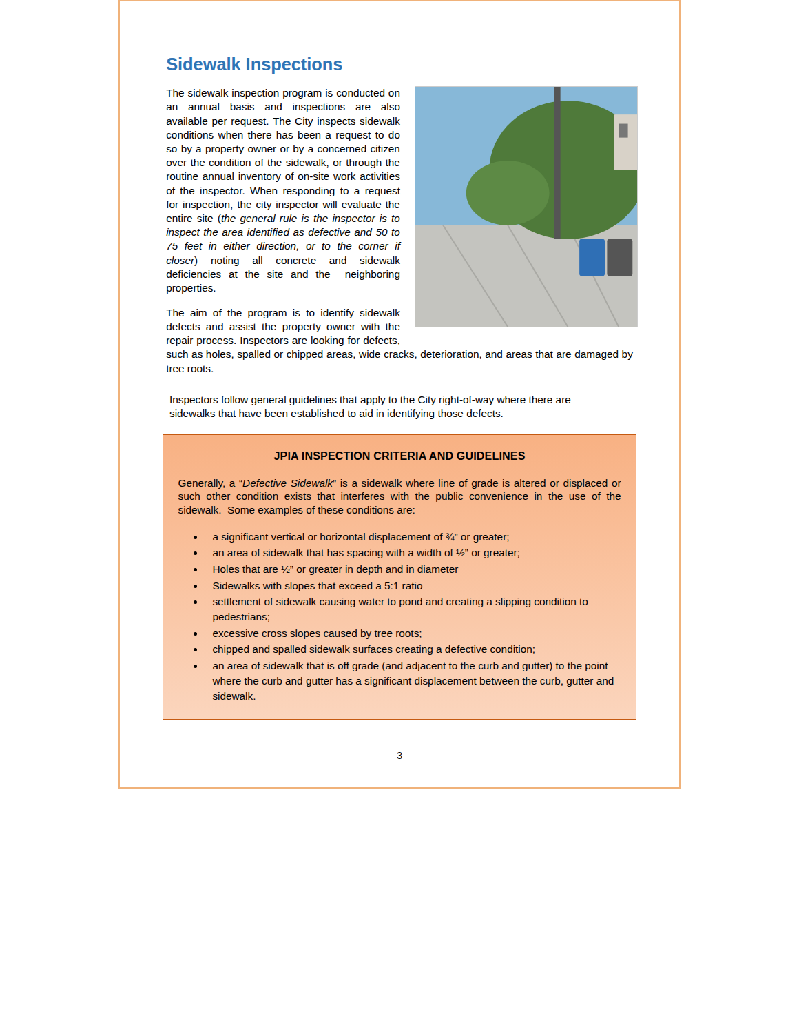Sidewalk Inspections
The sidewalk inspection program is conducted on an annual basis and inspections are also available per request. The City inspects sidewalk conditions when there has been a request to do so by a property owner or by a concerned citizen over the condition of the sidewalk, or through the routine annual inventory of on-site work activities of the inspector. When responding to a request for inspection, the city inspector will evaluate the entire site (the general rule is the inspector is to inspect the area identified as defective and 50 to 75 feet in either direction, or to the corner if closer) noting all concrete and sidewalk deficiencies at the site and the neighboring properties.
The aim of the program is to identify sidewalk defects and assist the property owner with the repair process. Inspectors are looking for defects, such as holes, spalled or chipped areas, wide cracks, deterioration, and areas that are damaged by tree roots.
Inspectors follow general guidelines that apply to the City right-of-way where there are sidewalks that have been established to aid in identifying those defects.
JPIA INSPECTION CRITERIA AND GUIDELINES
Generally, a “Defective Sidewalk” is a sidewalk where line of grade is altered or displaced or such other condition exists that interferes with the public convenience in the use of the sidewalk. Some examples of these conditions are:
a significant vertical or horizontal displacement of ¾” or greater;
an area of sidewalk that has spacing with a width of ½” or greater;
Holes that are ½” or greater in depth and in diameter
Sidewalks with slopes that exceed a 5:1 ratio
settlement of sidewalk causing water to pond and creating a slipping condition to pedestrians;
excessive cross slopes caused by tree roots;
chipped and spalled sidewalk surfaces creating a defective condition;
an area of sidewalk that is off grade (and adjacent to the curb and gutter) to the point where the curb and gutter has a significant displacement between the curb, gutter and sidewalk.
3